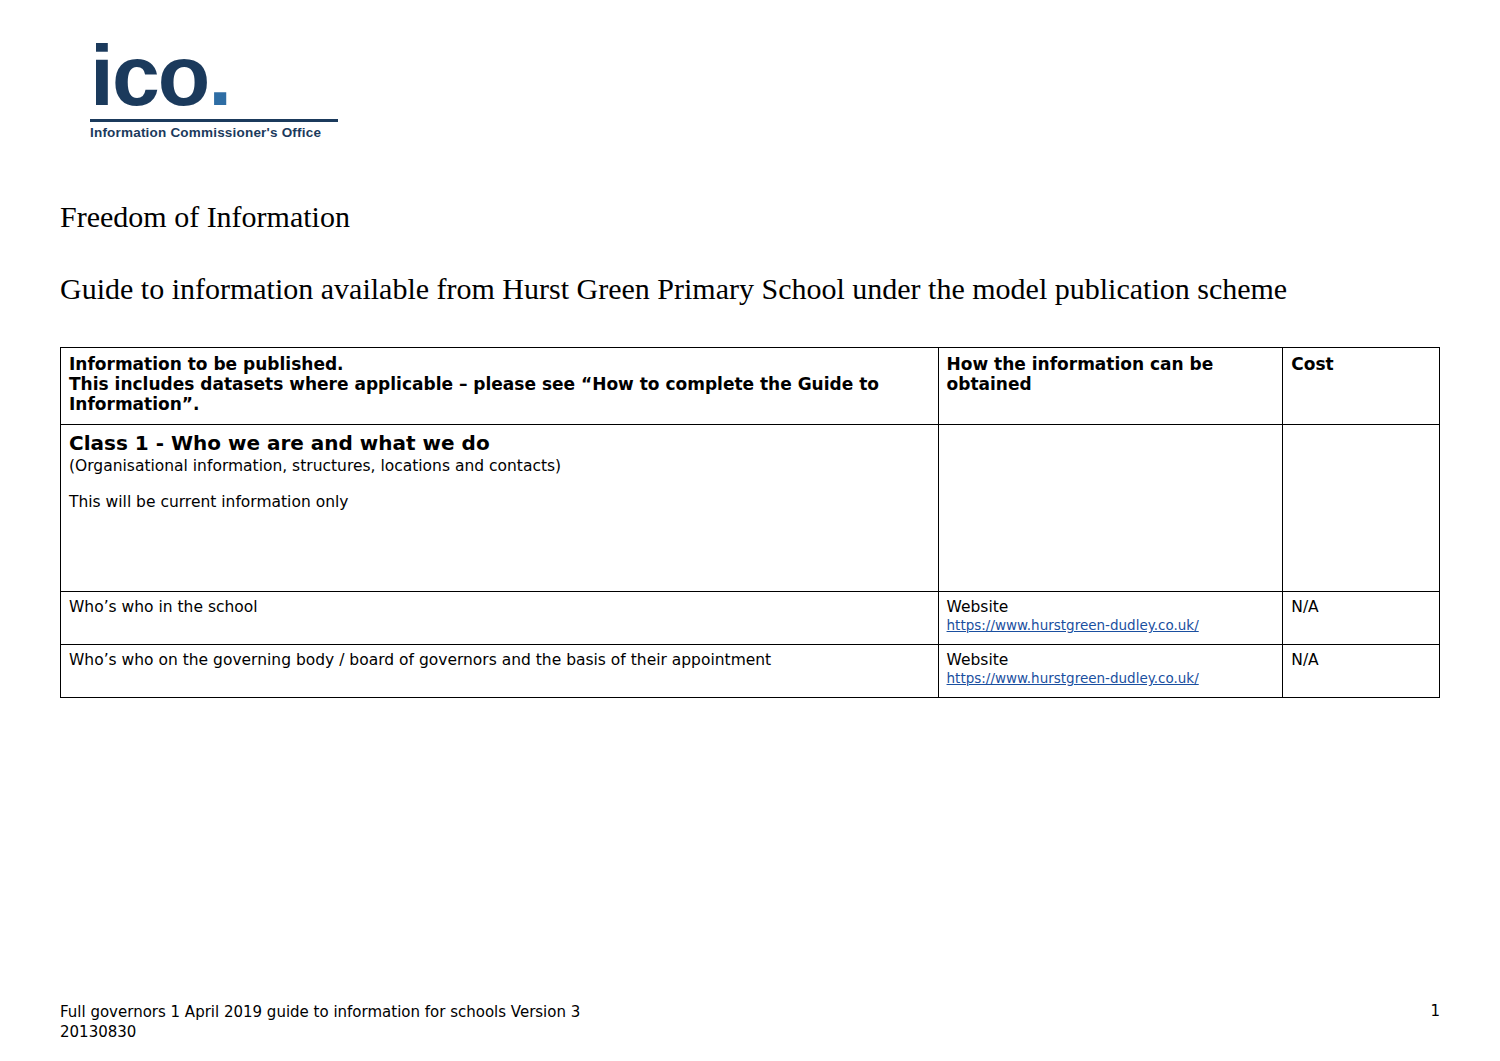ico.
Information Commissioner's Office
Freedom of Information
Guide to information available from Hurst Green Primary School under the model publication scheme
| Information to be published. This includes datasets where applicable – please see “How to complete the Guide to Information”. | How the information can be obtained | Cost |
| --- | --- | --- |
| Class 1 - Who we are and what we do (Organisational information, structures, locations and contacts) This will be current information only | | |
| Who’s who in the school | Website https://www.hurstgreen-dudley.co.uk/ | N/A |
| Who’s who on the governing body / board of governors and the basis of their appointment | Website https://www.hurstgreen-dudley.co.uk/ | N/A |
Full governors 1 April 2019 guide to information for schools Version 3
20130830
1